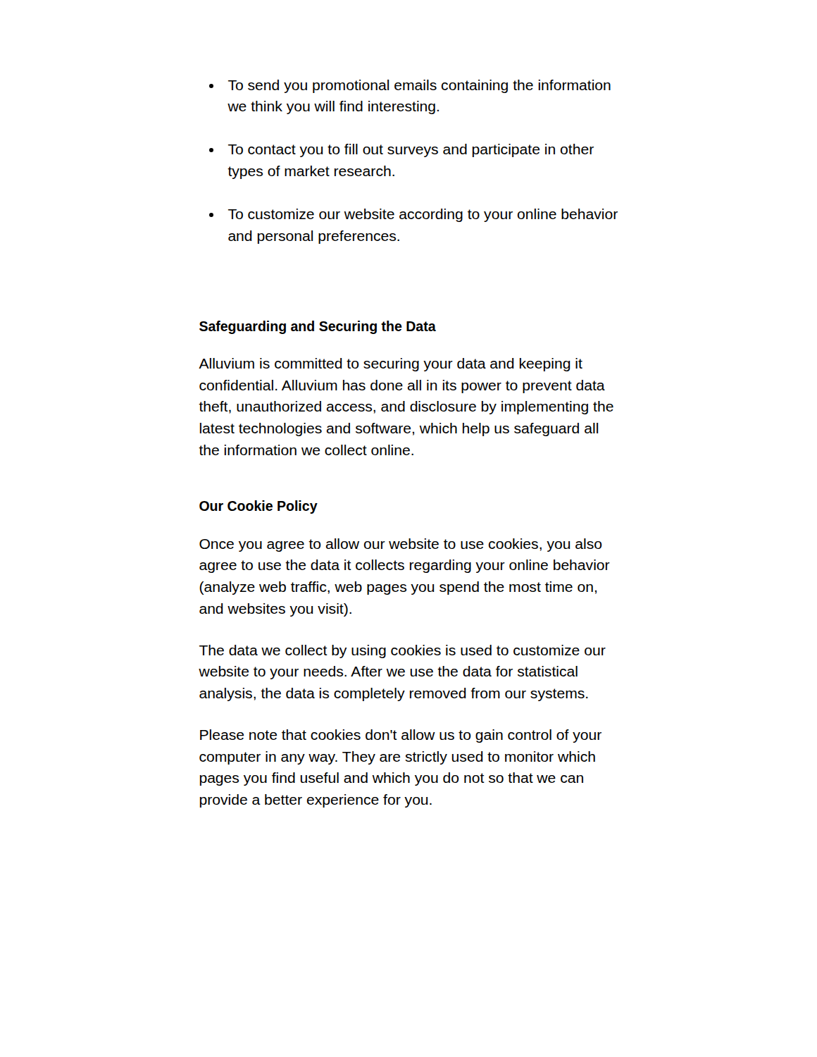To send you promotional emails containing the information we think you will find interesting.
To contact you to fill out surveys and participate in other types of market research.
To customize our website according to your online behavior and personal preferences.
Safeguarding and Securing the Data
Alluvium is committed to securing your data and keeping it confidential. Alluvium has done all in its power to prevent data theft, unauthorized access, and disclosure by implementing the latest technologies and software, which help us safeguard all the information we collect online.
Our Cookie Policy
Once you agree to allow our website to use cookies, you also agree to use the data it collects regarding your online behavior (analyze web traffic, web pages you spend the most time on, and websites you visit).
The data we collect by using cookies is used to customize our website to your needs. After we use the data for statistical analysis, the data is completely removed from our systems.
Please note that cookies don't allow us to gain control of your computer in any way. They are strictly used to monitor which pages you find useful and which you do not so that we can provide a better experience for you.